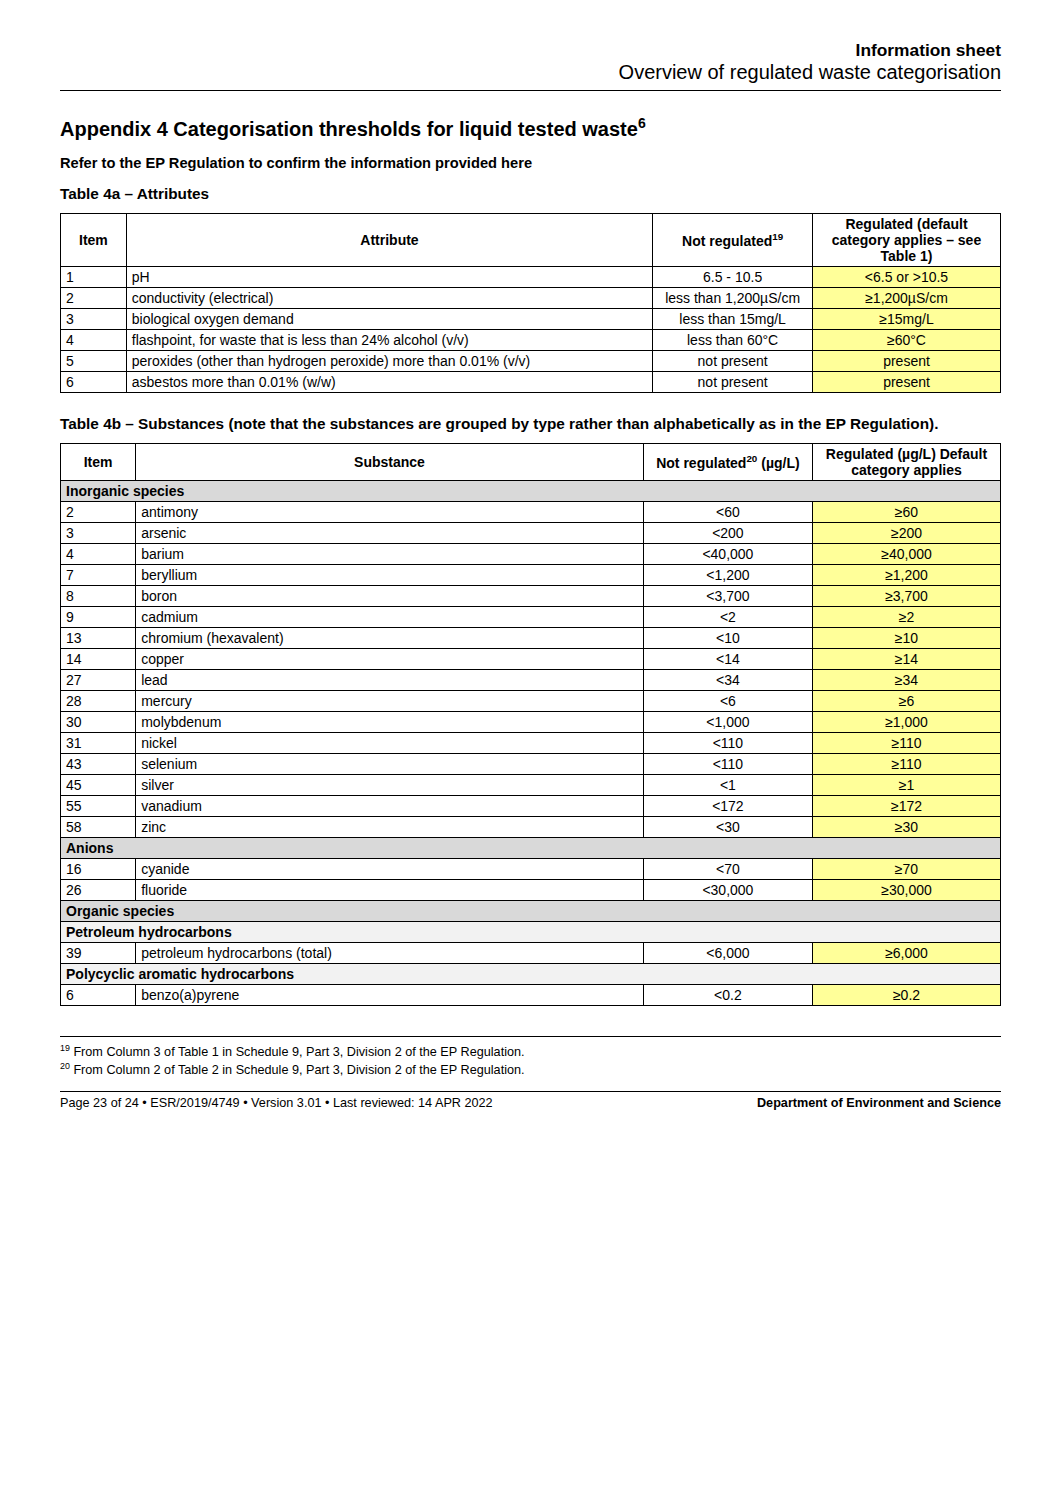Information sheet
Overview of regulated waste categorisation
Appendix 4 Categorisation thresholds for liquid tested waste6
Refer to the EP Regulation to confirm the information provided here
Table 4a – Attributes
| Item | Attribute | Not regulated 19 | Regulated (default category applies – see Table 1) |
| --- | --- | --- | --- |
| 1 | pH | 6.5 - 10.5 | <6.5 or >10.5 |
| 2 | conductivity (electrical) | less than 1,200µS/cm | ≥1,200µS/cm |
| 3 | biological oxygen demand | less than 15mg/L | ≥15mg/L |
| 4 | flashpoint, for waste that is less than 24% alcohol (v/v) | less than 60°C | ≥60°C |
| 5 | peroxides (other than hydrogen peroxide) more than 0.01% (v/v) | not present | present |
| 6 | asbestos more than 0.01% (w/w) | not present | present |
Table 4b – Substances (note that the substances are grouped by type rather than alphabetically as in the EP Regulation).
| Item | Substance | Not regulated 20 (µg/L) | Regulated (µg/L) Default category applies |
| --- | --- | --- | --- |
| Inorganic species |
| 2 | antimony | <60 | ≥60 |
| 3 | arsenic | <200 | ≥200 |
| 4 | barium | <40,000 | ≥40,000 |
| 7 | beryllium | <1,200 | ≥1,200 |
| 8 | boron | <3,700 | ≥3,700 |
| 9 | cadmium | <2 | ≥2 |
| 13 | chromium (hexavalent) | <10 | ≥10 |
| 14 | copper | <14 | ≥14 |
| 27 | lead | <34 | ≥34 |
| 28 | mercury | <6 | ≥6 |
| 30 | molybdenum | <1,000 | ≥1,000 |
| 31 | nickel | <110 | ≥110 |
| 43 | selenium | <110 | ≥110 |
| 45 | silver | <1 | ≥1 |
| 55 | vanadium | <172 | ≥172 |
| 58 | zinc | <30 | ≥30 |
| Anions |
| 16 | cyanide | <70 | ≥70 |
| 26 | fluoride | <30,000 | ≥30,000 |
| Organic species |
| Petroleum hydrocarbons |
| 39 | petroleum hydrocarbons (total) | <6,000 | ≥6,000 |
| Polycyclic aromatic hydrocarbons |
| 6 | benzo(a)pyrene | <0.2 | ≥0.2 |
19 From Column 3 of Table 1 in Schedule 9, Part 3, Division 2 of the EP Regulation.
20 From Column 2 of Table 2 in Schedule 9, Part 3, Division 2 of the EP Regulation.
Page 23 of 24 • ESR/2019/4749 • Version 3.01 • Last reviewed: 14 APR 2022
Department of Environment and Science